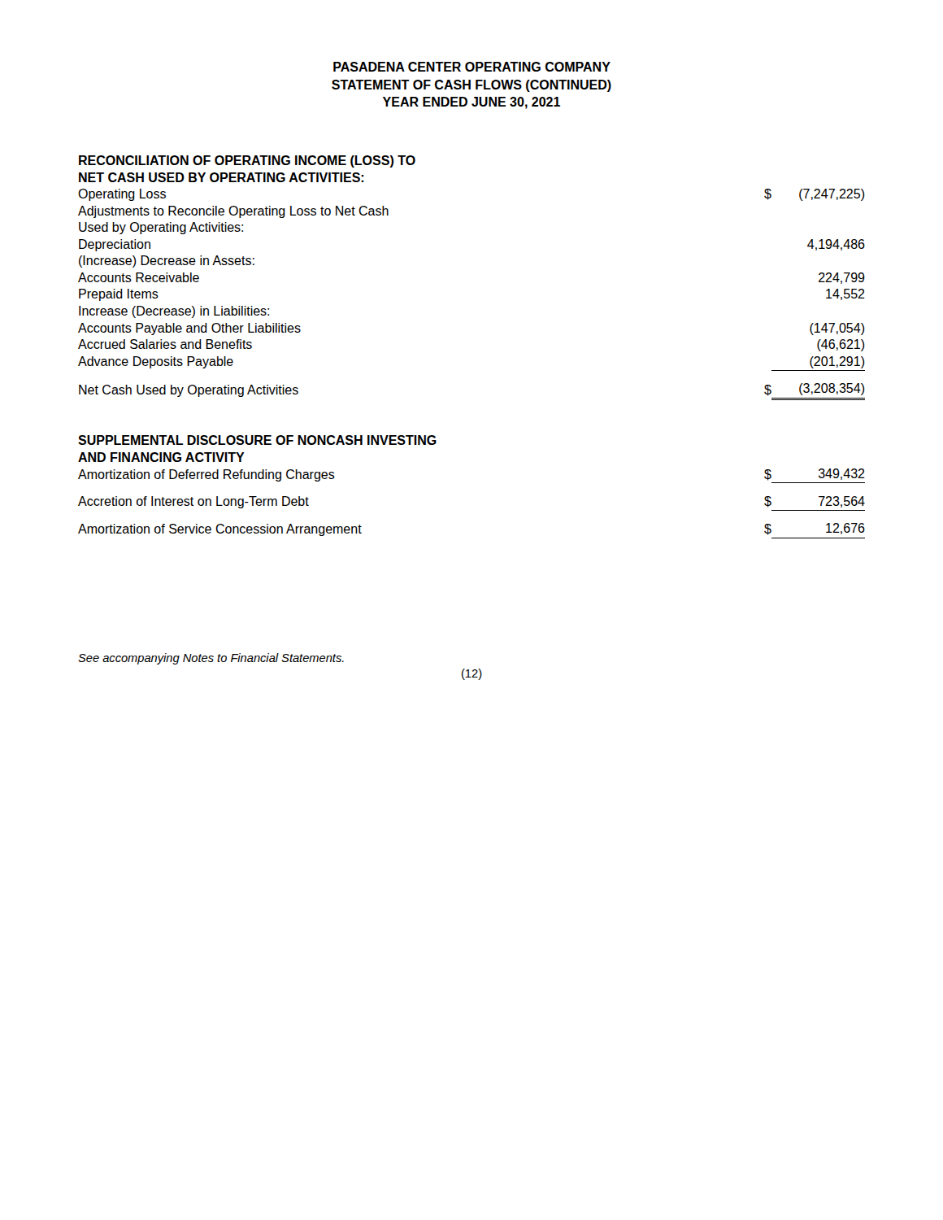PASADENA CENTER OPERATING COMPANY
STATEMENT OF CASH FLOWS (CONTINUED)
YEAR ENDED JUNE 30, 2021
| RECONCILIATION OF OPERATING INCOME (LOSS) TO | | |
| NET CASH USED BY OPERATING ACTIVITIES: | | |
| Operating Loss | $ | (7,247,225) |
| Adjustments to Reconcile Operating Loss to Net Cash | | |
| Used by Operating Activities: | | |
| Depreciation | | 4,194,486 |
| (Increase) Decrease in Assets: | | |
| Accounts Receivable | | 224,799 |
| Prepaid Items | | 14,552 |
| Increase (Decrease) in Liabilities: | | |
| Accounts Payable and Other Liabilities | | (147,054) |
| Accrued Salaries and Benefits | | (46,621) |
| Advance Deposits Payable | | (201,291) |
| Net Cash Used by Operating Activities | $ | (3,208,354) |
| SUPPLEMENTAL DISCLOSURE OF NONCASH INVESTING | | |
| AND FINANCING ACTIVITY | | |
| Amortization of Deferred Refunding Charges | $ | 349,432 |
| Accretion of Interest on Long-Term Debt | $ | 723,564 |
| Amortization of Service Concession Arrangement | $ | 12,676 |
See accompanying Notes to Financial Statements.
(12)